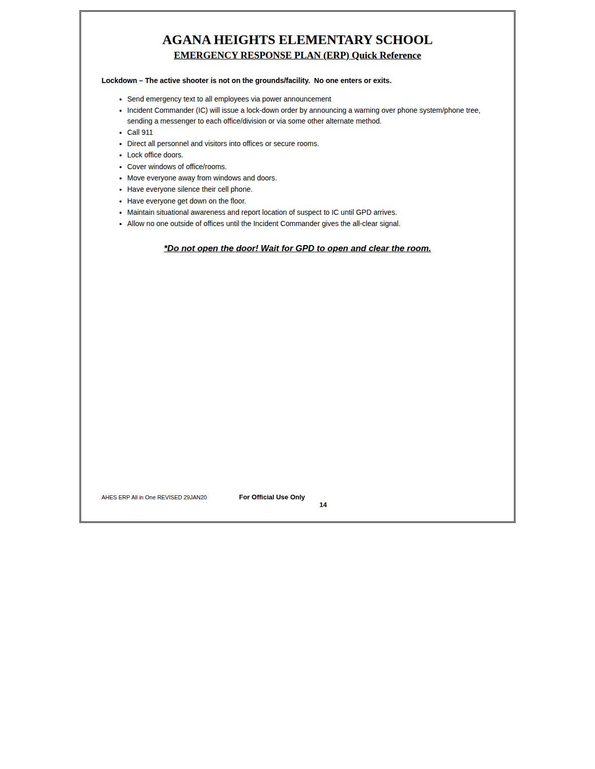AGANA HEIGHTS ELEMENTARY SCHOOL
EMERGENCY RESPONSE PLAN (ERP) Quick Reference
Lockdown – The active shooter is not on the grounds/facility. No one enters or exits.
Send emergency text to all employees via power announcement
Incident Commander (IC) will issue a lock-down order by announcing a warning over phone system/phone tree, sending a messenger to each office/division or via some other alternate method.
Call 911
Direct all personnel and visitors into offices or secure rooms.
Lock office doors.
Cover windows of office/rooms.
Move everyone away from windows and doors.
Have everyone silence their cell phone.
Have everyone get down on the floor.
Maintain situational awareness and report location of suspect to IC until GPD arrives.
Allow no one outside of offices until the Incident Commander gives the all-clear signal.
*Do not open the door! Wait for GPD to open and clear the room.
AHES ERP All in One REVISED 29JAN20 For Official Use Only
14